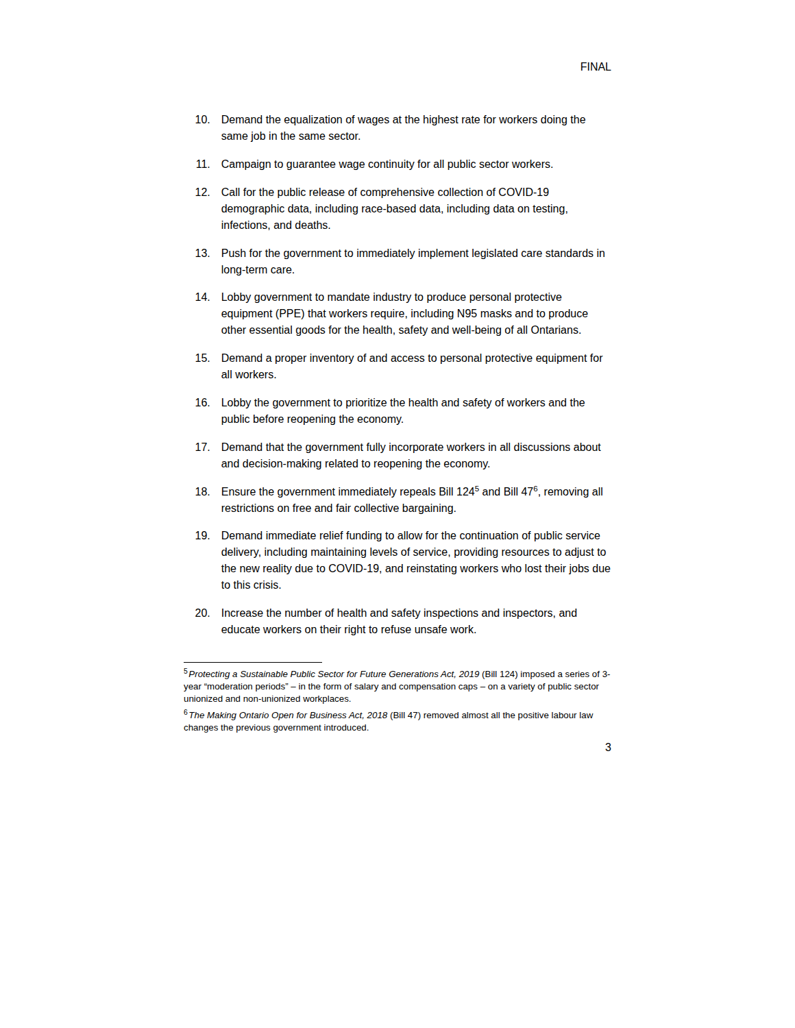FINAL
Demand the equalization of wages at the highest rate for workers doing the same job in the same sector.
Campaign to guarantee wage continuity for all public sector workers.
Call for the public release of comprehensive collection of COVID-19 demographic data, including race-based data, including data on testing, infections, and deaths.
Push for the government to immediately implement legislated care standards in long-term care.
Lobby government to mandate industry to produce personal protective equipment (PPE) that workers require, including N95 masks and to produce other essential goods for the health, safety and well-being of all Ontarians.
Demand a proper inventory of and access to personal protective equipment for all workers.
Lobby the government to prioritize the health and safety of workers and the public before reopening the economy.
Demand that the government fully incorporate workers in all discussions about and decision-making related to reopening the economy.
Ensure the government immediately repeals Bill 1245 and Bill 476, removing all restrictions on free and fair collective bargaining.
Demand immediate relief funding to allow for the continuation of public service delivery, including maintaining levels of service, providing resources to adjust to the new reality due to COVID-19, and reinstating workers who lost their jobs due to this crisis.
Increase the number of health and safety inspections and inspectors, and educate workers on their right to refuse unsafe work.
5 Protecting a Sustainable Public Sector for Future Generations Act, 2019 (Bill 124) imposed a series of 3-year “moderation periods” – in the form of salary and compensation caps – on a variety of public sector unionized and non-unionized workplaces.
6 The Making Ontario Open for Business Act, 2018 (Bill 47) removed almost all the positive labour law changes the previous government introduced.
3